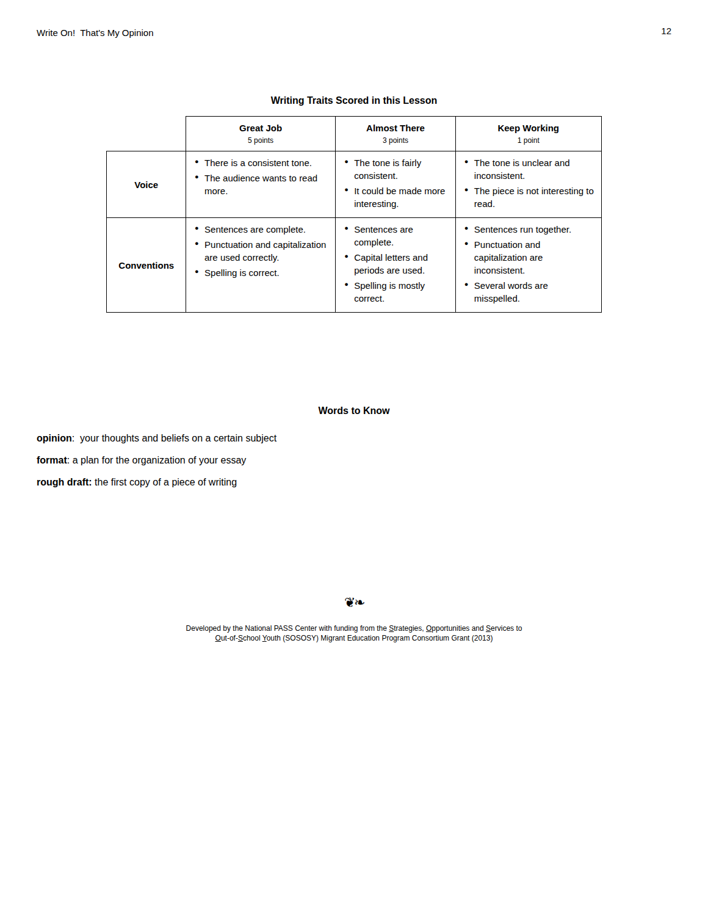12
Write On! That's My Opinion
Writing Traits Scored in this Lesson
| | Great Job 5 points | Almost There 3 points | Keep Working 1 point |
| --- | --- | --- | --- |
| Voice | There is a consistent tone. The audience wants to read more. | The tone is fairly consistent. It could be made more interesting. | The tone is unclear and inconsistent. The piece is not interesting to read. |
| Conventions | Sentences are complete. Punctuation and capitalization are used correctly. Spelling is correct. | Sentences are complete. Capital letters and periods are used. Spelling is mostly correct. | Sentences run together. Punctuation and capitalization are inconsistent. Several words are misspelled. |
Words to Know
opinion: your thoughts and beliefs on a certain subject
format: a plan for the organization of your essay
rough draft: the first copy of a piece of writing
❦❧
Developed by the National PASS Center with funding from the Strategies, Opportunities and Services to
Out-of-School Youth (SOSOSY) Migrant Education Program Consortium Grant (2013)